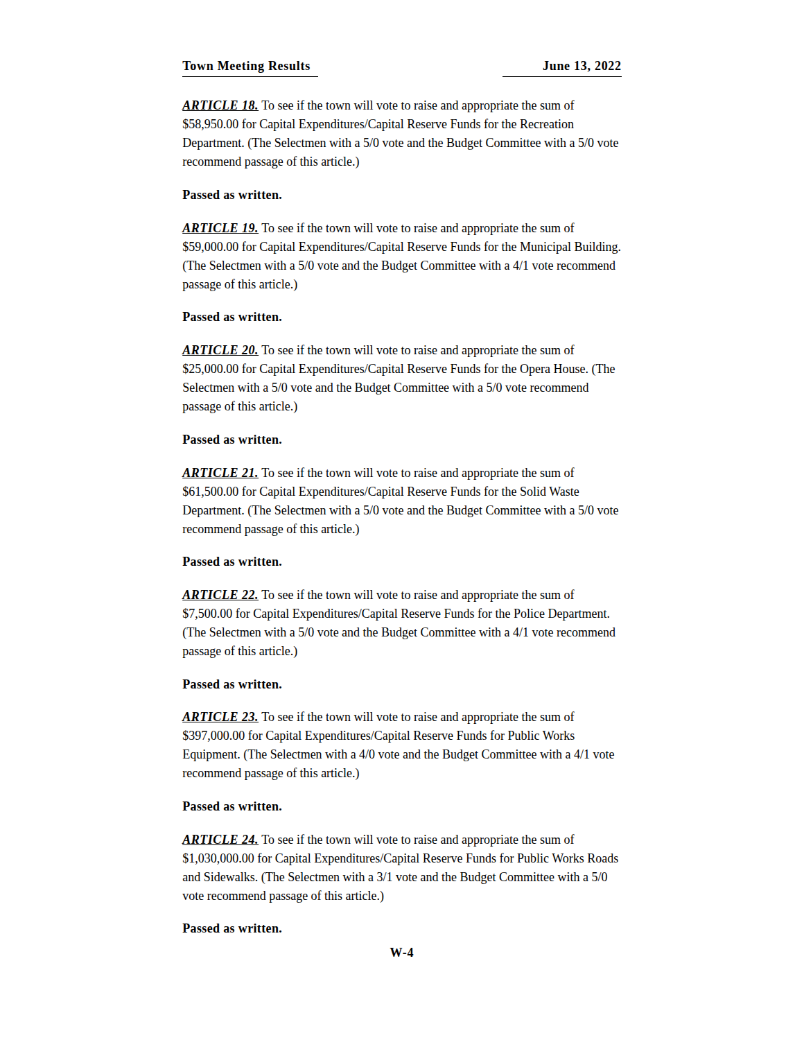Town Meeting Results June 13, 2022
ARTICLE 18. To see if the town will vote to raise and appropriate the sum of $58,950.00 for Capital Expenditures/Capital Reserve Funds for the Recreation Department. (The Selectmen with a 5/0 vote and the Budget Committee with a 5/0 vote recommend passage of this article.)
Passed as written.
ARTICLE 19. To see if the town will vote to raise and appropriate the sum of $59,000.00 for Capital Expenditures/Capital Reserve Funds for the Municipal Building. (The Selectmen with a 5/0 vote and the Budget Committee with a 4/1 vote recommend passage of this article.)
Passed as written.
ARTICLE 20. To see if the town will vote to raise and appropriate the sum of $25,000.00 for Capital Expenditures/Capital Reserve Funds for the Opera House. (The Selectmen with a 5/0 vote and the Budget Committee with a 5/0 vote recommend passage of this article.)
Passed as written.
ARTICLE 21. To see if the town will vote to raise and appropriate the sum of $61,500.00 for Capital Expenditures/Capital Reserve Funds for the Solid Waste Department. (The Selectmen with a 5/0 vote and the Budget Committee with a 5/0 vote recommend passage of this article.)
Passed as written.
ARTICLE 22. To see if the town will vote to raise and appropriate the sum of $7,500.00 for Capital Expenditures/Capital Reserve Funds for the Police Department. (The Selectmen with a 5/0 vote and the Budget Committee with a 4/1 vote recommend passage of this article.)
Passed as written.
ARTICLE 23. To see if the town will vote to raise and appropriate the sum of $397,000.00 for Capital Expenditures/Capital Reserve Funds for Public Works Equipment. (The Selectmen with a 4/0 vote and the Budget Committee with a 4/1 vote recommend passage of this article.)
Passed as written.
ARTICLE 24. To see if the town will vote to raise and appropriate the sum of $1,030,000.00 for Capital Expenditures/Capital Reserve Funds for Public Works Roads and Sidewalks. (The Selectmen with a 3/1 vote and the Budget Committee with a 5/0 vote recommend passage of this article.)
Passed as written.
W-4